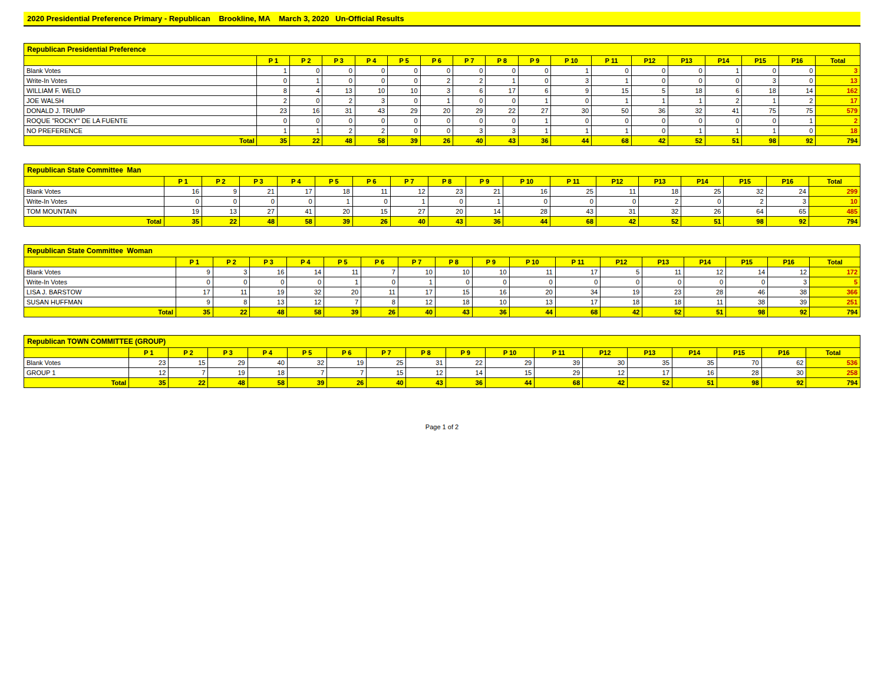2020 Presidential Preference Primary - Republican Brookline, MA March 3, 2020 Un-Official Results
Republican Presidential Preference
| | P 1 | P 2 | P 3 | P 4 | P 5 | P 6 | P 7 | P 8 | P 9 | P 10 | P 11 | P12 | P13 | P14 | P15 | P16 | Total |
| --- | --- | --- | --- | --- | --- | --- | --- | --- | --- | --- | --- | --- | --- | --- | --- | --- | --- |
| Blank Votes | 1 | 0 | 0 | 0 | 0 | 0 | 0 | 0 | 0 | 1 | 0 | 0 | 0 | 1 | 0 | 0 | 3 |
| Write-In Votes | 0 | 1 | 0 | 0 | 0 | 2 | 2 | 1 | 0 | 3 | 1 | 0 | 0 | 0 | 3 | 0 | 13 |
| WILLIAM F. WELD | 8 | 4 | 13 | 10 | 10 | 3 | 6 | 17 | 6 | 9 | 15 | 5 | 18 | 6 | 18 | 14 | 162 |
| JOE WALSH | 2 | 0 | 2 | 3 | 0 | 1 | 0 | 0 | 1 | 0 | 1 | 1 | 1 | 2 | 1 | 2 | 17 |
| DONALD J. TRUMP | 23 | 16 | 31 | 43 | 29 | 20 | 29 | 22 | 27 | 30 | 50 | 36 | 32 | 41 | 75 | 75 | 579 |
| ROQUE "ROCKY" DE LA FUENTE | 0 | 0 | 0 | 0 | 0 | 0 | 0 | 0 | 1 | 0 | 0 | 0 | 0 | 0 | 0 | 1 | 2 |
| NO PREFERENCE | 1 | 1 | 2 | 2 | 0 | 0 | 3 | 3 | 1 | 1 | 1 | 0 | 1 | 1 | 1 | 0 | 18 |
| Total | 35 | 22 | 48 | 58 | 39 | 26 | 40 | 43 | 36 | 44 | 68 | 42 | 52 | 51 | 98 | 92 | 794 |
Republican State Committee Man
| | P 1 | P 2 | P 3 | P 4 | P 5 | P 6 | P 7 | P 8 | P 9 | P 10 | P 11 | P12 | P13 | P14 | P15 | P16 | Total |
| --- | --- | --- | --- | --- | --- | --- | --- | --- | --- | --- | --- | --- | --- | --- | --- | --- | --- |
| Blank Votes | 16 | 9 | 21 | 17 | 18 | 11 | 12 | 23 | 21 | 16 | 25 | 11 | 18 | 25 | 32 | 24 | 299 |
| Write-In Votes | 0 | 0 | 0 | 0 | 1 | 0 | 1 | 0 | 1 | 0 | 0 | 0 | 2 | 0 | 2 | 3 | 10 |
| TOM MOUNTAIN | 19 | 13 | 27 | 41 | 20 | 15 | 27 | 20 | 14 | 28 | 43 | 31 | 32 | 26 | 64 | 65 | 485 |
| Total | 35 | 22 | 48 | 58 | 39 | 26 | 40 | 43 | 36 | 44 | 68 | 42 | 52 | 51 | 98 | 92 | 794 |
Republican State Committee Woman
| | P 1 | P 2 | P 3 | P 4 | P 5 | P 6 | P 7 | P 8 | P 9 | P 10 | P 11 | P12 | P13 | P14 | P15 | P16 | Total |
| --- | --- | --- | --- | --- | --- | --- | --- | --- | --- | --- | --- | --- | --- | --- | --- | --- | --- |
| Blank Votes | 9 | 3 | 16 | 14 | 11 | 7 | 10 | 10 | 10 | 11 | 17 | 5 | 11 | 12 | 14 | 12 | 172 |
| Write-In Votes | 0 | 0 | 0 | 0 | 1 | 0 | 1 | 0 | 0 | 0 | 0 | 0 | 0 | 0 | 0 | 3 | 5 |
| LISA J. BARSTOW | 17 | 11 | 19 | 32 | 20 | 11 | 17 | 15 | 16 | 20 | 34 | 19 | 23 | 28 | 46 | 38 | 366 |
| SUSAN HUFFMAN | 9 | 8 | 13 | 12 | 7 | 8 | 12 | 18 | 10 | 13 | 17 | 18 | 18 | 11 | 38 | 39 | 251 |
| Total | 35 | 22 | 48 | 58 | 39 | 26 | 40 | 43 | 36 | 44 | 68 | 42 | 52 | 51 | 98 | 92 | 794 |
Republican TOWN COMMITTEE (GROUP)
| | P 1 | P 2 | P 3 | P 4 | P 5 | P 6 | P 7 | P 8 | P 9 | P 10 | P 11 | P12 | P13 | P14 | P15 | P16 | Total |
| --- | --- | --- | --- | --- | --- | --- | --- | --- | --- | --- | --- | --- | --- | --- | --- | --- | --- |
| Blank Votes | 23 | 15 | 29 | 40 | 32 | 19 | 25 | 31 | 22 | 29 | 39 | 30 | 35 | 35 | 70 | 62 | 536 |
| GROUP 1 | 12 | 7 | 19 | 18 | 7 | 7 | 15 | 12 | 14 | 15 | 29 | 12 | 17 | 16 | 28 | 30 | 258 |
| Total | 35 | 22 | 48 | 58 | 39 | 26 | 40 | 43 | 36 | 44 | 68 | 42 | 52 | 51 | 98 | 92 | 794 |
Page 1 of 2